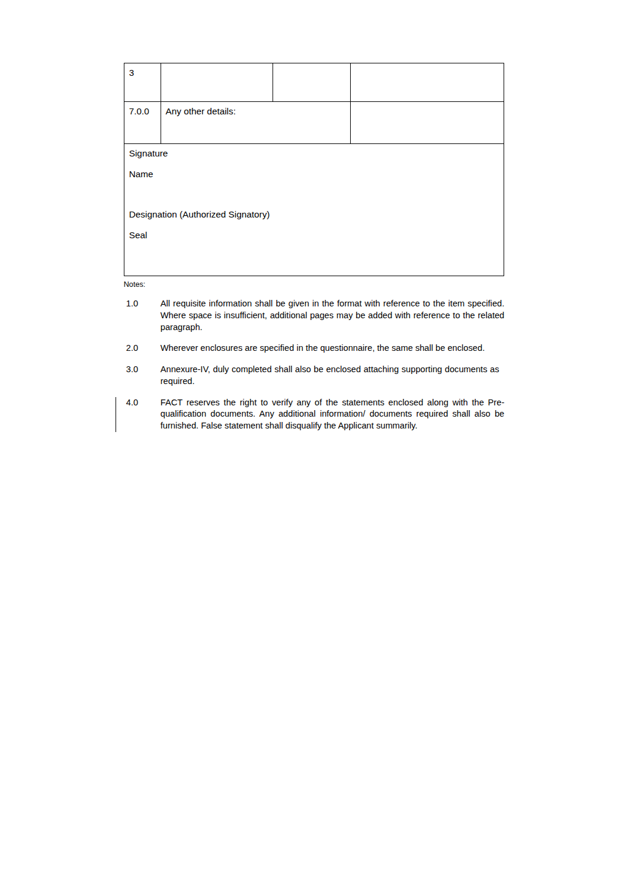| 3 | | | |
| 7.0.0 | Any other details: | |
| Signature Name Designation (Authorized Signatory) Seal |
Notes:
1.0
All requisite information shall be given in the format with reference to the item specified. Where space is insufficient, additional pages may be added with reference to the related paragraph.
2.0
Wherever enclosures are specified in the questionnaire, the same shall be enclosed.
3.0
Annexure-IV, duly completed shall also be enclosed attaching supporting documents as required.
4.0
FACT reserves the right to verify any of the statements enclosed along with the Pre-qualification documents. Any additional information/ documents required shall also be furnished. False statement shall disqualify the Applicant summarily.